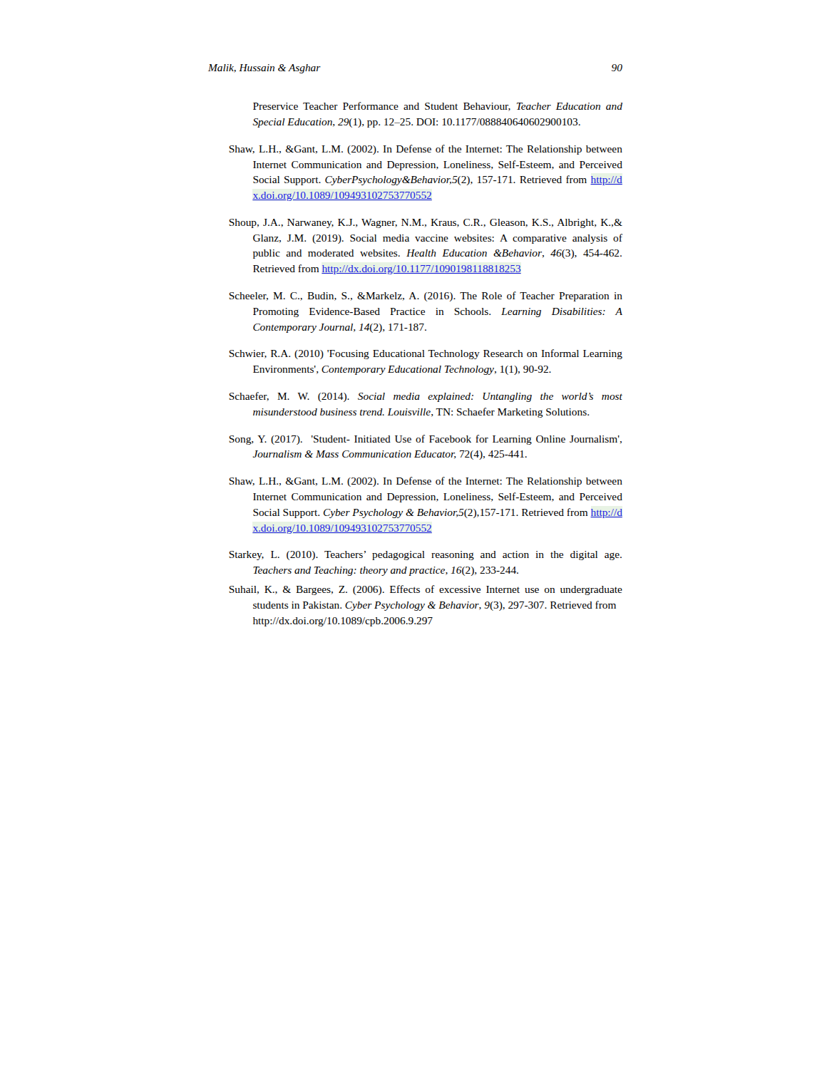Malik, Hussain & Asghar 90
Preservice Teacher Performance and Student Behaviour, Teacher Education and Special Education, 29(1), pp. 12–25. DOI: 10.1177/088840640602900103.
Shaw, L.H., &Gant, L.M. (2002). In Defense of the Internet: The Relationship between Internet Communication and Depression, Loneliness, Self-Esteem, and Perceived Social Support. CyberPsychology&Behavior,5(2), 157-171. Retrieved from http://dx.doi.org/10.1089/109493102753770552
Shoup, J.A., Narwaney, K.J., Wagner, N.M., Kraus, C.R., Gleason, K.S., Albright, K.,& Glanz, J.M. (2019). Social media vaccine websites: A comparative analysis of public and moderated websites. Health Education &Behavior, 46(3), 454-462. Retrieved from http://dx.doi.org/10.1177/1090198118818253
Scheeler, M. C., Budin, S., &Markelz, A. (2016). The Role of Teacher Preparation in Promoting Evidence-Based Practice in Schools. Learning Disabilities: A Contemporary Journal, 14(2), 171-187.
Schwier, R.A. (2010) 'Focusing Educational Technology Research on Informal Learning Environments', Contemporary Educational Technology, 1(1), 90-92.
Schaefer, M. W. (2014). Social media explained: Untangling the world’s most misunderstood business trend. Louisville, TN: Schaefer Marketing Solutions.
Song, Y. (2017). 'Student- Initiated Use of Facebook for Learning Online Journalism', Journalism & Mass Communication Educator, 72(4), 425-441.
Shaw, L.H., &Gant, L.M. (2002). In Defense of the Internet: The Relationship between Internet Communication and Depression, Loneliness, Self-Esteem, and Perceived Social Support. Cyber Psychology & Behavior,5(2),157-171. Retrieved from http://dx.doi.org/10.1089/109493102753770552
Starkey, L. (2010). Teachers’ pedagogical reasoning and action in the digital age. Teachers and Teaching: theory and practice, 16(2), 233-244.
Suhail, K., & Bargees, Z. (2006). Effects of excessive Internet use on undergraduate students in Pakistan. Cyber Psychology & Behavior, 9(3), 297-307. Retrieved from
http://dx.doi.org/10.1089/cpb.2006.9.297